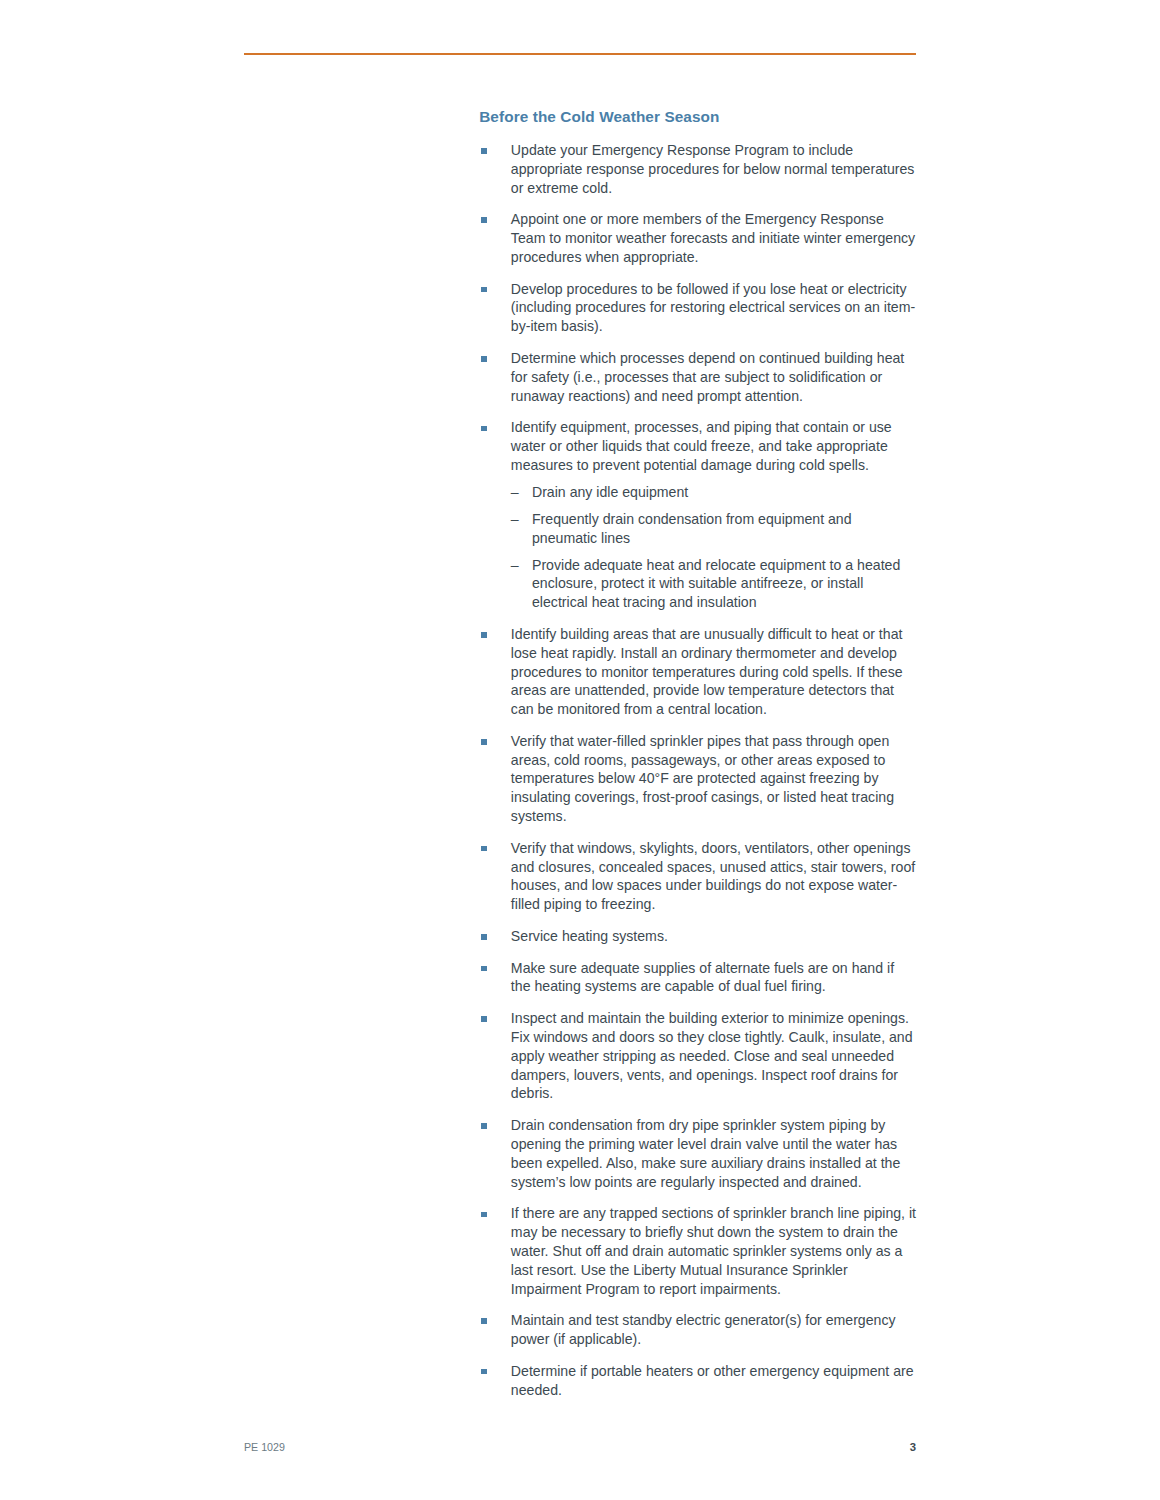Before the Cold Weather Season
Update your Emergency Response Program to include appropriate response procedures for below normal temperatures or extreme cold.
Appoint one or more members of the Emergency Response Team to monitor weather forecasts and initiate winter emergency procedures when appropriate.
Develop procedures to be followed if you lose heat or electricity (including procedures for restoring electrical services on an item-by-item basis).
Determine which processes depend on continued building heat for safety (i.e., processes that are subject to solidification or runaway reactions) and need prompt attention.
Identify equipment, processes, and piping that contain or use water or other liquids that could freeze, and take appropriate measures to prevent potential damage during cold spells.
Drain any idle equipment
Frequently drain condensation from equipment and pneumatic lines
Provide adequate heat and relocate equipment to a heated enclosure, protect it with suitable antifreeze, or install electrical heat tracing and insulation
Identify building areas that are unusually difficult to heat or that lose heat rapidly. Install an ordinary thermometer and develop procedures to monitor temperatures during cold spells. If these areas are unattended, provide low temperature detectors that can be monitored from a central location.
Verify that water-filled sprinkler pipes that pass through open areas, cold rooms, passageways, or other areas exposed to temperatures below 40°F are protected against freezing by insulating coverings, frost-proof casings, or listed heat tracing systems.
Verify that windows, skylights, doors, ventilators, other openings and closures, concealed spaces, unused attics, stair towers, roof houses, and low spaces under buildings do not expose water-filled piping to freezing.
Service heating systems.
Make sure adequate supplies of alternate fuels are on hand if the heating systems are capable of dual fuel firing.
Inspect and maintain the building exterior to minimize openings. Fix windows and doors so they close tightly. Caulk, insulate, and apply weather stripping as needed. Close and seal unneeded dampers, louvers, vents, and openings. Inspect roof drains for debris.
Drain condensation from dry pipe sprinkler system piping by opening the priming water level drain valve until the water has been expelled. Also, make sure auxiliary drains installed at the system’s low points are regularly inspected and drained.
If there are any trapped sections of sprinkler branch line piping, it may be necessary to briefly shut down the system to drain the water. Shut off and drain automatic sprinkler systems only as a last resort. Use the Liberty Mutual Insurance Sprinkler Impairment Program to report impairments.
Maintain and test standby electric generator(s) for emergency power (if applicable).
Determine if portable heaters or other emergency equipment are needed.
PE 1029 3